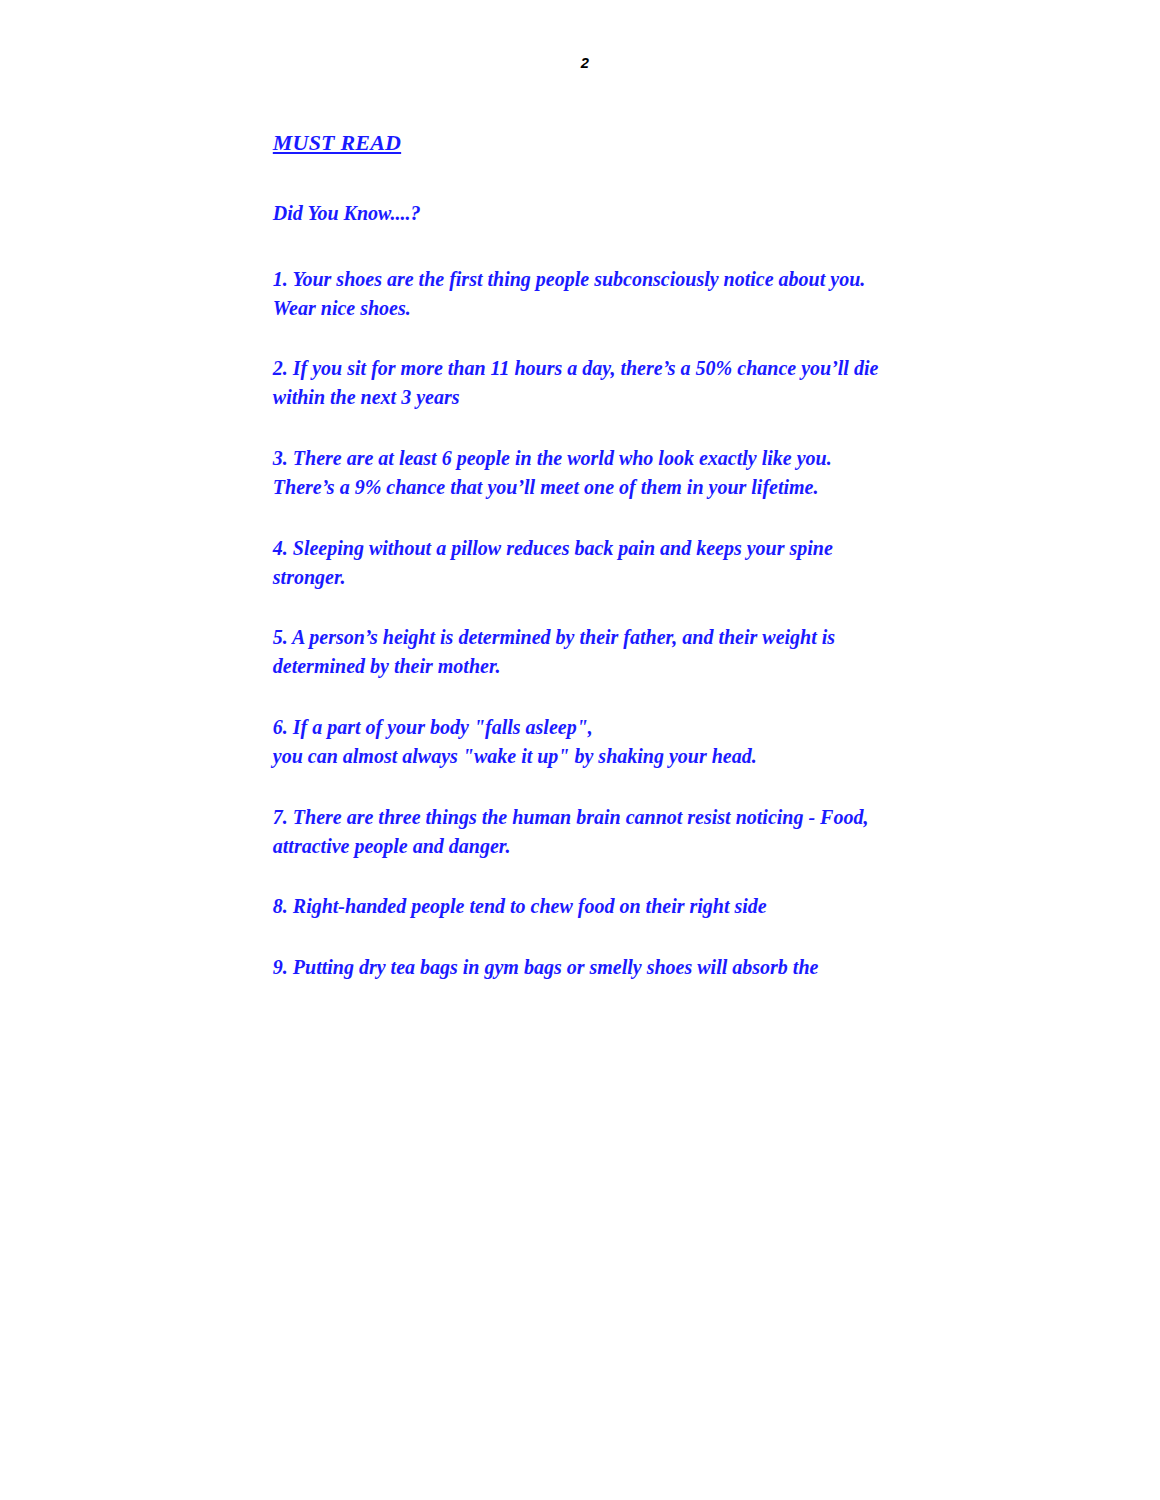2
MUST READ
Did You Know....?
1. Your shoes are the first thing people subconsciously notice about you. Wear nice shoes.
2. If you sit for more than 11 hours a day, there’s a 50% chance you’ll die within the next 3 years
3. There are at least 6 people in the world who look exactly like you. There’s a 9% chance that you’ll meet one of them in your lifetime.
4. Sleeping without a pillow reduces back pain and keeps your spine stronger.
5. A person’s height is determined by their father, and their weight is determined by their mother.
6. If a part of your body "falls asleep",
you can almost always "wake it up" by shaking your head.
7. There are three things the human brain cannot resist noticing - Food, attractive people and danger.
8. Right-handed people tend to chew food on their right side
9. Putting dry tea bags in gym bags or smelly shoes will absorb the